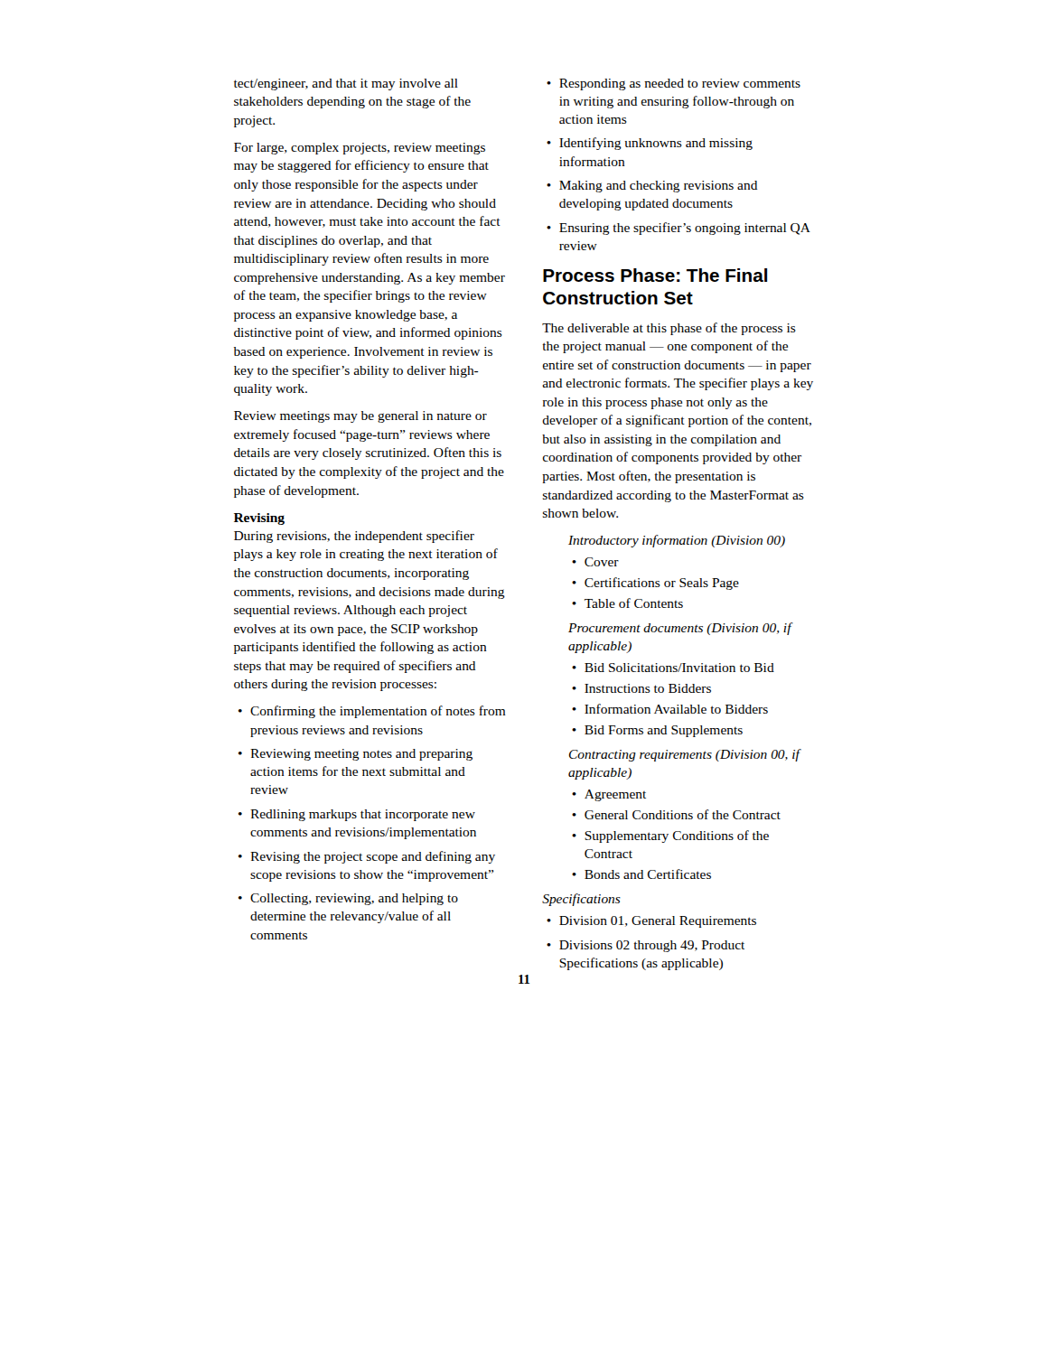tect/engineer, and that it may involve all stakeholders depending on the stage of the project.
For large, complex projects, review meetings may be staggered for efficiency to ensure that only those responsible for the aspects under review are in attendance. Deciding who should attend, however, must take into account the fact that disciplines do overlap, and that multidisciplinary review often results in more comprehensive understanding. As a key member of the team, the specifier brings to the review process an expansive knowledge base, a distinctive point of view, and informed opinions based on experience. Involvement in review is key to the specifier’s ability to deliver high-quality work.
Review meetings may be general in nature or extremely focused “page-turn” reviews where details are very closely scrutinized. Often this is dictated by the complexity of the project and the phase of development.
Revising
During revisions, the independent specifier plays a key role in creating the next iteration of the construction documents, incorporating comments, revisions, and decisions made during sequential reviews. Although each project evolves at its own pace, the SCIP workshop participants identified the following as action steps that may be required of specifiers and others during the revision processes:
Confirming the implementation of notes from previous reviews and revisions
Reviewing meeting notes and preparing action items for the next submittal and review
Redlining markups that incorporate new comments and revisions/implementation
Revising the project scope and defining any scope revisions to show the “improvement”
Collecting, reviewing, and helping to determine the relevancy/value of all comments
Responding as needed to review comments in writing and ensuring follow-through on action items
Identifying unknowns and missing information
Making and checking revisions and developing updated documents
Ensuring the specifier’s ongoing internal QA review
Process Phase: The Final Construction Set
The deliverable at this phase of the process is the project manual — one component of the entire set of construction documents — in paper and electronic formats. The specifier plays a key role in this process phase not only as the developer of a significant portion of the content, but also in assisting in the compilation and coordination of components provided by other parties. Most often, the presentation is standardized according to the MasterFormat as shown below.
Introductory information (Division 00)
Cover
Certifications or Seals Page
Table of Contents
Procurement documents (Division 00, if applicable)
Bid Solicitations/Invitation to Bid
Instructions to Bidders
Information Available to Bidders
Bid Forms and Supplements
Contracting requirements (Division 00, if applicable)
Agreement
General Conditions of the Contract
Supplementary Conditions of the Contract
Bonds and Certificates
Specifications
Division 01, General Requirements
Divisions 02 through 49, Product Specifications (as applicable)
11